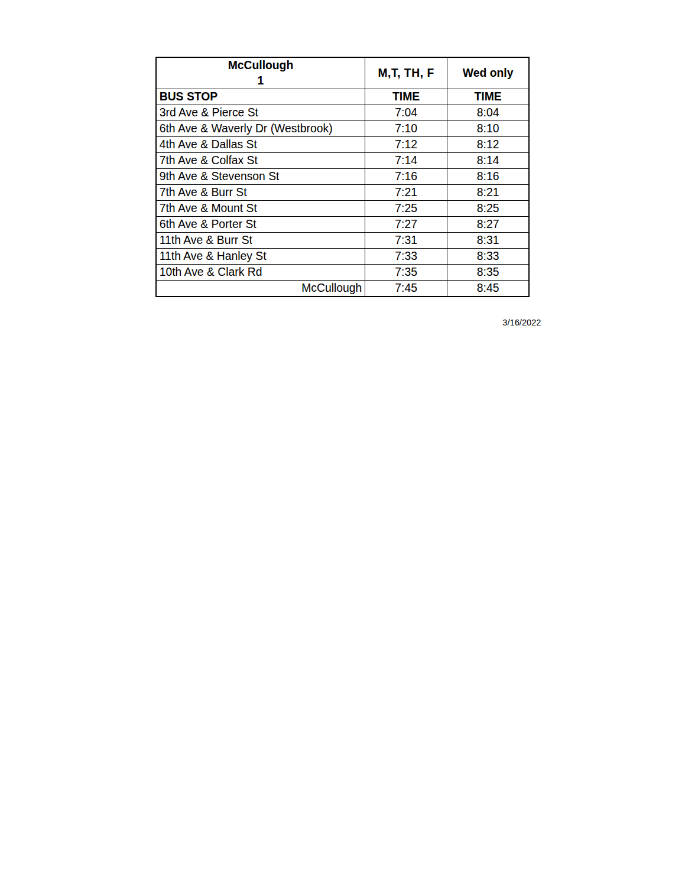| McCullough | M,T, TH, F | Wed only |
| 1 |
| BUS STOP | TIME | TIME |
| 3rd Ave & Pierce St | 7:04 | 8:04 |
| 6th Ave & Waverly Dr (Westbrook) | 7:10 | 8:10 |
| 4th Ave & Dallas St | 7:12 | 8:12 |
| 7th Ave & Colfax St | 7:14 | 8:14 |
| 9th Ave & Stevenson St | 7:16 | 8:16 |
| 7th Ave & Burr St | 7:21 | 8:21 |
| 7th Ave & Mount St | 7:25 | 8:25 |
| 6th Ave & Porter St | 7:27 | 8:27 |
| 11th Ave & Burr St | 7:31 | 8:31 |
| 11th Ave & Hanley St | 7:33 | 8:33 |
| 10th Ave & Clark Rd | 7:35 | 8:35 |
| McCullough | 7:45 | 8:45 |
3/16/2022